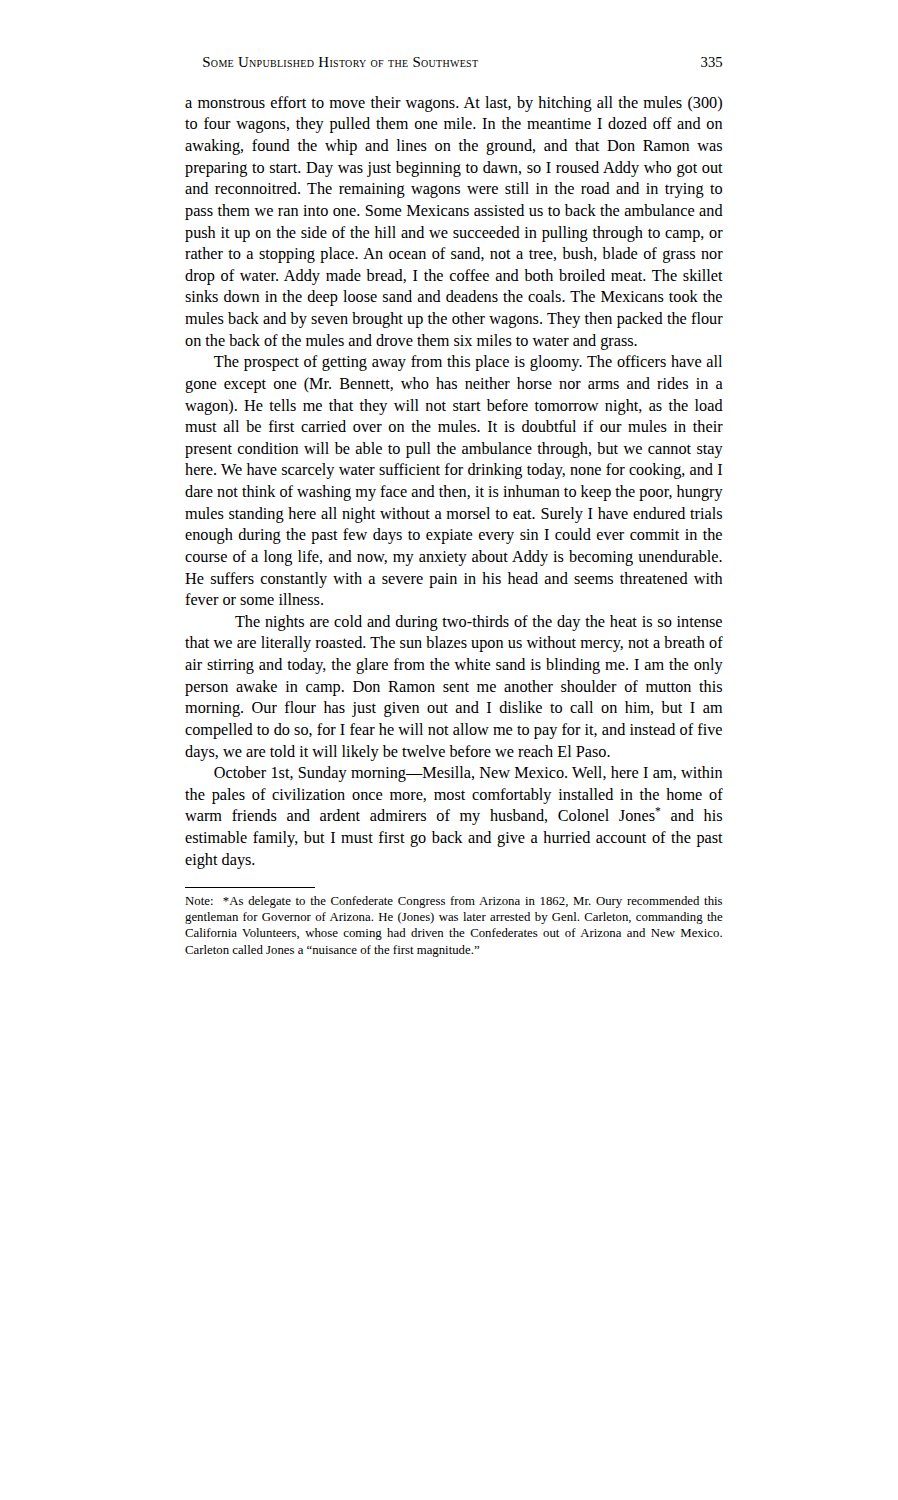Some Unpublished History of the Southwest335
a monstrous effort to move their wagons. At last, by hitching all the mules (300) to four wagons, they pulled them one mile. In the meantime I dozed off and on awaking, found the whip and lines on the ground, and that Don Ramon was preparing to start. Day was just beginning to dawn, so I roused Addy who got out and reconnoitred. The remaining wagons were still in the road and in trying to pass them we ran into one. Some Mexicans assisted us to back the ambulance and push it up on the side of the hill and we succeeded in pulling through to camp, or rather to a stopping place. An ocean of sand, not a tree, bush, blade of grass nor drop of water. Addy made bread, I the coffee and both broiled meat. The skillet sinks down in the deep loose sand and deadens the coals. The Mexicans took the mules back and by seven brought up the other wagons. They then packed the flour on the back of the mules and drove them six miles to water and grass.
The prospect of getting away from this place is gloomy. The officers have all gone except one (Mr. Bennett, who has neither horse nor arms and rides in a wagon). He tells me that they will not start before tomorrow night, as the load must all be first carried over on the mules. It is doubtful if our mules in their present condition will be able to pull the ambulance through, but we cannot stay here. We have scarcely water sufficient for drinking today, none for cooking, and I dare not think of washing my face and then, it is inhuman to keep the poor, hungry mules standing here all night without a morsel to eat. Surely I have endured trials enough during the past few days to expiate every sin I could ever commit in the course of a long life, and now, my anxiety about Addy is becoming unendurable. He suffers constantly with a severe pain in his head and seems threatened with fever or some illness.
The nights are cold and during two-thirds of the day the heat is so intense that we are literally roasted. The sun blazes upon us without mercy, not a breath of air stirring and today, the glare from the white sand is blinding me. I am the only person awake in camp. Don Ramon sent me another shoulder of mutton this morning. Our flour has just given out and I dislike to call on him, but I am compelled to do so, for I fear he will not allow me to pay for it, and instead of five days, we are told it will likely be twelve before we reach El Paso.
October 1st, Sunday morning—Mesilla, New Mexico. Well, here I am, within the pales of civilization once more, most comfortably installed in the home of warm friends and ardent admirers of my husband, Colonel Jones* and his estimable family, but I must first go back and give a hurried account of the past eight days.
Note: *As delegate to the Confederate Congress from Arizona in 1862, Mr. Oury recommended this gentleman for Governor of Arizona. He (Jones) was later arrested by Genl. Carleton, commanding the California Volunteers, whose coming had driven the Confederates out of Arizona and New Mexico. Carleton called Jones a “nuisance of the first magnitude.”